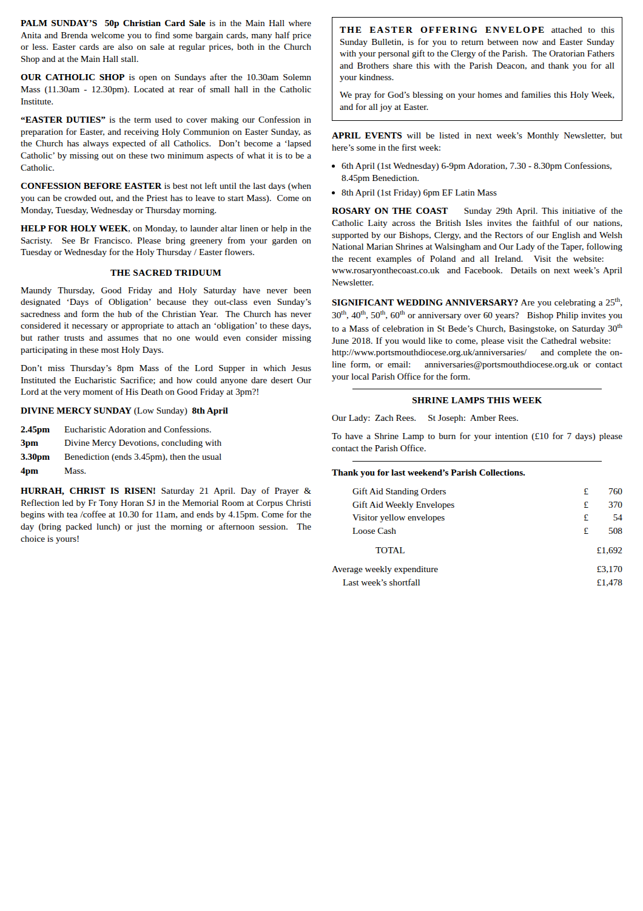PALM SUNDAY’S 50p Christian Card Sale is in the Main Hall where Anita and Brenda welcome you to find some bargain cards, many half price or less. Easter cards are also on sale at regular prices, both in the Church Shop and at the Main Hall stall.
OUR CATHOLIC SHOP is open on Sundays after the 10.30am Solemn Mass (11.30am - 12.30pm). Located at rear of small hall in the Catholic Institute.
“EASTER DUTIES” is the term used to cover making our Confession in preparation for Easter, and receiving Holy Communion on Easter Sunday, as the Church has always expected of all Catholics. Don’t become a ‘lapsed Catholic’ by missing out on these two minimum aspects of what it is to be a Catholic.
CONFESSION BEFORE EASTER is best not left until the last days (when you can be crowded out, and the Priest has to leave to start Mass). Come on Monday, Tuesday, Wednesday or Thursday morning.
HELP FOR HOLY WEEK, on Monday, to launder altar linen or help in the Sacristy. See Br Francisco. Please bring greenery from your garden on Tuesday or Wednesday for the Holy Thursday / Easter flowers.
THE SACRED TRIDUUM
Maundy Thursday, Good Friday and Holy Saturday have never been designated ‘Days of Obligation’ because they out-class even Sunday’s sacredness and form the hub of the Christian Year. The Church has never considered it necessary or appropriate to attach an ‘obligation’ to these days, but rather trusts and assumes that no one would even consider missing participating in these most Holy Days.
Don’t miss Thursday’s 8pm Mass of the Lord Supper in which Jesus Instituted the Eucharistic Sacrifice; and how could anyone dare desert Our Lord at the very moment of His Death on Good Friday at 3pm?!
DIVINE MERCY SUNDAY (Low Sunday) 8th April
| 2.45pm | Eucharistic Adoration and Confessions. |
| 3pm | Divine Mercy Devotions, concluding with |
| 3.30pm | Benediction (ends 3.45pm), then the usual |
| 4pm | Mass. |
HURRAH, CHRIST IS RISEN! Saturday 21 April. Day of Prayer & Reflection led by Fr Tony Horan SJ in the Memorial Room at Corpus Christi begins with tea /coffee at 10.30 for 11am, and ends by 4.15pm. Come for the day (bring packed lunch) or just the morning or afternoon session. The choice is yours!
THE EASTER OFFERING ENVELOPE attached to this Sunday Bulletin, is for you to return between now and Easter Sunday with your personal gift to the Clergy of the Parish. The Oratorian Fathers and Brothers share this with the Parish Deacon, and thank you for all your kindness.
We pray for God’s blessing on your homes and families this Holy Week, and for all joy at Easter.
APRIL EVENTS will be listed in next week’s Monthly Newsletter, but here’s some in the first week:
6th April (1st Wednesday) 6-9pm Adoration, 7.30 - 8.30pm Confessions, 8.45pm Benediction.
8th April (1st Friday) 6pm EF Latin Mass
ROSARY ON THE COAST Sunday 29th April. This initiative of the Catholic Laity across the British Isles invites the faithful of our nations, supported by our Bishops, Clergy, and the Rectors of our English and Welsh National Marian Shrines at Walsingham and Our Lady of the Taper, following the recent examples of Poland and all Ireland. Visit the website: www.rosaryonthecoast.co.uk and Facebook. Details on next week’s April Newsletter.
SIGNIFICANT WEDDING ANNIVERSARY? Are you celebrating a 25th, 30th, 40th, 50th, 60th or anniversary over 60 years? Bishop Philip invites you to a Mass of celebration in St Bede’s Church, Basingstoke, on Saturday 30th June 2018. If you would like to come, please visit the Cathedral website: http://www.portsmouthdiocese.org.uk/anniversaries/ and complete the on-line form, or email: anniversaries@portsmouthdiocese.org.uk or contact your local Parish Office for the form.
SHRINE LAMPS THIS WEEK
Our Lady: Zach Rees. St Joseph: Amber Rees.
To have a Shrine Lamp to burn for your intention (£10 for 7 days) please contact the Parish Office.
Thank you for last weekend’s Parish Collections.
| Gift Aid Standing Orders | £ | 760 |
| Gift Aid Weekly Envelopes | £ | 370 |
| Visitor yellow envelopes | £ | 54 |
| Loose Cash | £ | 508 |
| TOTAL | | £1,692 |
| Average weekly expenditure | | £3,170 |
| Last week’s shortfall | | £1,478 |